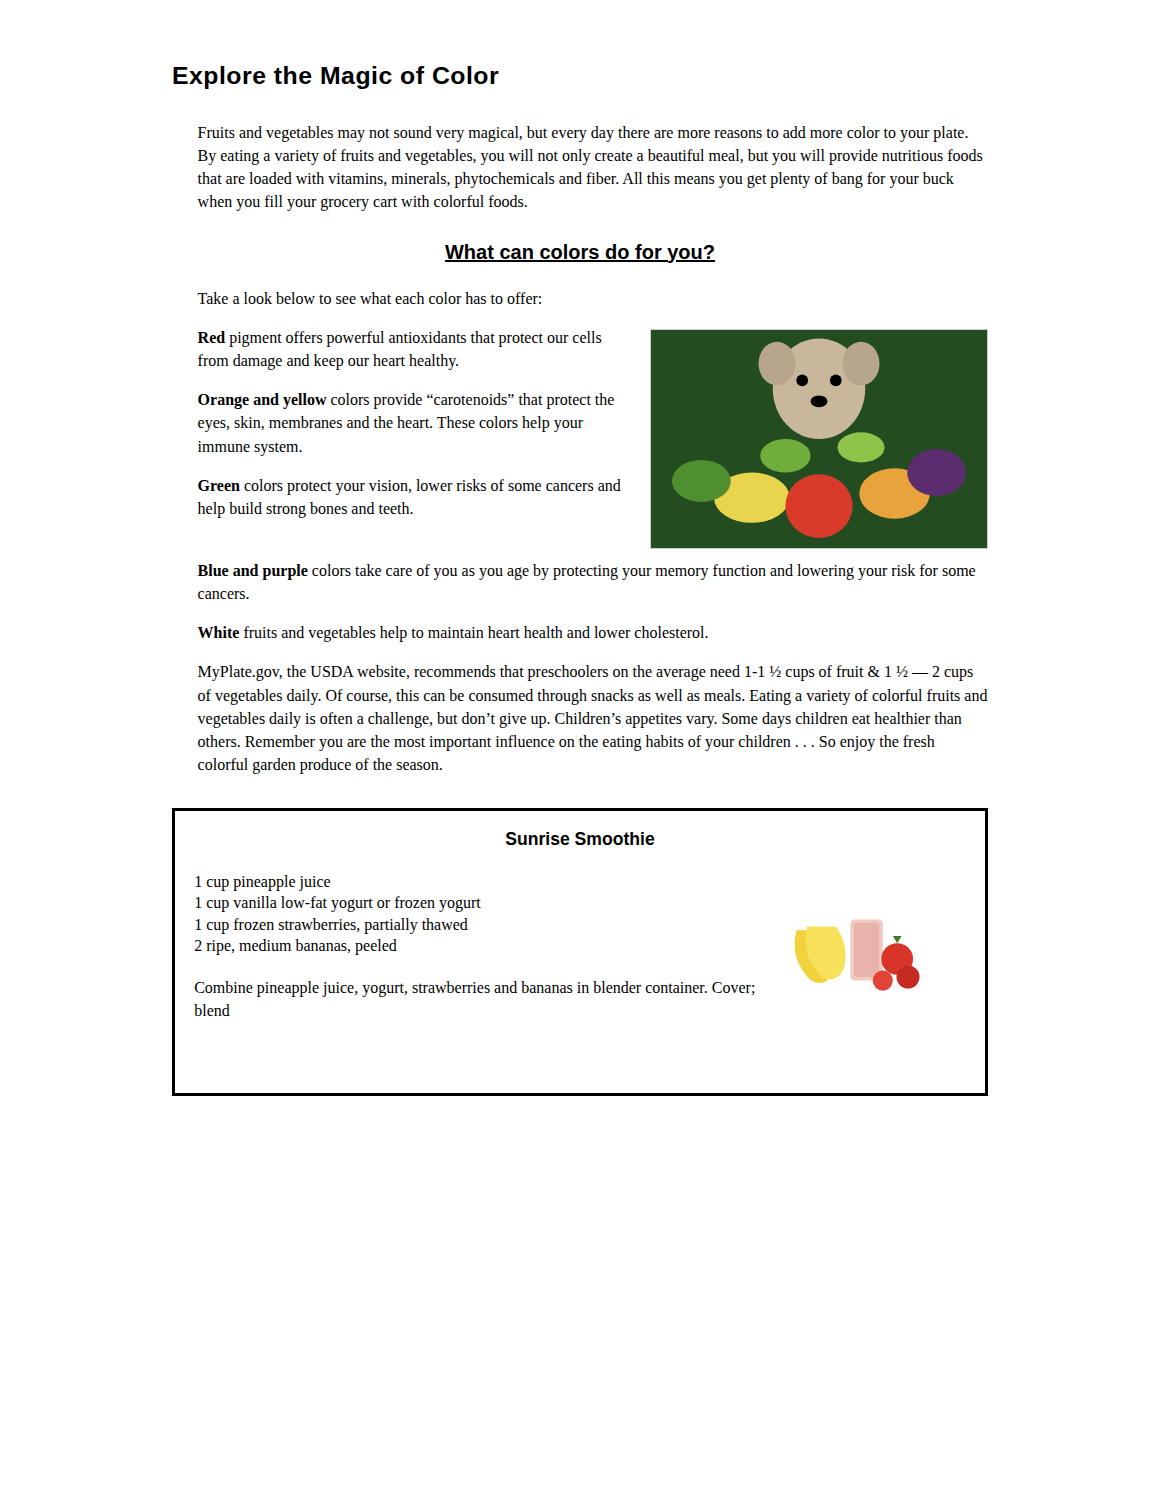Explore the Magic of Color
Fruits and vegetables may not sound very magical, but every day there are more reasons to add more color to your plate. By eating a variety of fruits and vegetables, you will not only create a beautiful meal, but you will provide nutritious foods that are loaded with vitamins, minerals, phytochemicals and fiber. All this means you get plenty of bang for your buck when you fill your grocery cart with colorful foods.
What can colors do for you?
Take a look below to see what each color has to offer:
Red pigment offers powerful antioxidants that protect our cells from damage and keep our heart healthy.
Orange and yellow colors provide “carotenoids” that protect the eyes, skin, membranes and the heart. These colors help your immune system.
Green colors protect your vision, lower risks of some cancers and help build strong bones and teeth.
Blue and purple colors take care of you as you age by protecting your memory function and lowering your risk for some cancers.
White fruits and vegetables help to maintain heart health and lower cholesterol.
MyPlate.gov, the USDA website, recommends that preschoolers on the average need 1-1 ½ cups of fruit & 1 ½ — 2 cups of vegetables daily. Of course, this can be consumed through snacks as well as meals. Eating a variety of colorful fruits and vegetables daily is often a challenge, but don’t give up. Children’s appetites vary. Some days children eat healthier than others. Remember you are the most important influence on the eating habits of your children . . . So enjoy the fresh colorful garden produce of the season.
Sunrise Smoothie
1 cup pineapple juice
1 cup vanilla low-fat yogurt or frozen yogurt
1 cup frozen strawberries, partially thawed
2 ripe, medium bananas, peeled
Combine pineapple juice, yogurt, strawberries and bananas in blender container. Cover; blend